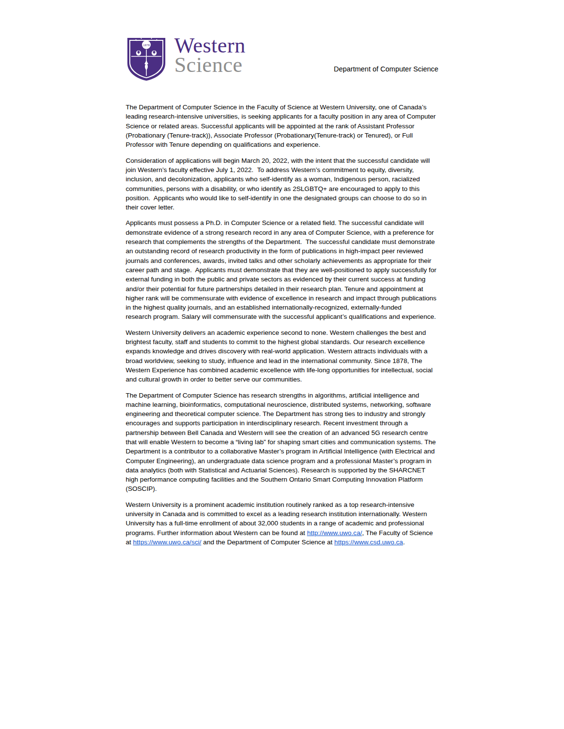1878
Western Science
Department of Computer Science
The Department of Computer Science in the Faculty of Science at Western University, one of Canada’s leading research-intensive universities, is seeking applicants for a faculty position in any area of Computer Science or related areas. Successful applicants will be appointed at the rank of Assistant Professor (Probationary (Tenure-track)), Associate Professor (Probationary(Tenure-track) or Tenured), or Full Professor with Tenure depending on qualifications and experience.
Consideration of applications will begin March 20, 2022, with the intent that the successful candidate will join Western’s faculty effective July 1, 2022. To address Western’s commitment to equity, diversity, inclusion, and decolonization, applicants who self-identify as a woman, Indigenous person, racialized communities, persons with a disability, or who identify as 2SLGBTQ+ are encouraged to apply to this position. Applicants who would like to self-identify in one the designated groups can choose to do so in their cover letter.
Applicants must possess a Ph.D. in Computer Science or a related field. The successful candidate will demonstrate evidence of a strong research record in any area of Computer Science, with a preference for research that complements the strengths of the Department. The successful candidate must demonstrate an outstanding record of research productivity in the form of publications in high-impact peer reviewed journals and conferences, awards, invited talks and other scholarly achievements as appropriate for their career path and stage. Applicants must demonstrate that they are well-positioned to apply successfully for external funding in both the public and private sectors as evidenced by their current success at funding and/or their potential for future partnerships detailed in their research plan. Tenure and appointment at higher rank will be commensurate with evidence of excellence in research and impact through publications in the highest quality journals, and an established internationally-recognized, externally-funded research program. Salary will commensurate with the successful applicant’s qualifications and experience.
Western University delivers an academic experience second to none. Western challenges the best and brightest faculty, staff and students to commit to the highest global standards. Our research excellence expands knowledge and drives discovery with real-world application. Western attracts individuals with a broad worldview, seeking to study, influence and lead in the international community. Since 1878, The Western Experience has combined academic excellence with life-long opportunities for intellectual, social and cultural growth in order to better serve our communities.
The Department of Computer Science has research strengths in algorithms, artificial intelligence and machine learning, bioinformatics, computational neuroscience, distributed systems, networking, software engineering and theoretical computer science. The Department has strong ties to industry and strongly encourages and supports participation in interdisciplinary research. Recent investment through a partnership between Bell Canada and Western will see the creation of an advanced 5G research centre that will enable Western to become a “living lab” for shaping smart cities and communication systems. The Department is a contributor to a collaborative Master’s program in Artificial Intelligence (with Electrical and Computer Engineering), an undergraduate data science program and a professional Master’s program in data analytics (both with Statistical and Actuarial Sciences). Research is supported by the SHARCNET high performance computing facilities and the Southern Ontario Smart Computing Innovation Platform (SOSCIP).
Western University is a prominent academic institution routinely ranked as a top research-intensive university in Canada and is committed to excel as a leading research institution internationally. Western University has a full-time enrollment of about 32,000 students in a range of academic and professional programs. Further information about Western can be found at http://www.uwo.ca/, The Faculty of Science at https://www.uwo.ca/sci/ and the Department of Computer Science at https://www.csd.uwo.ca.